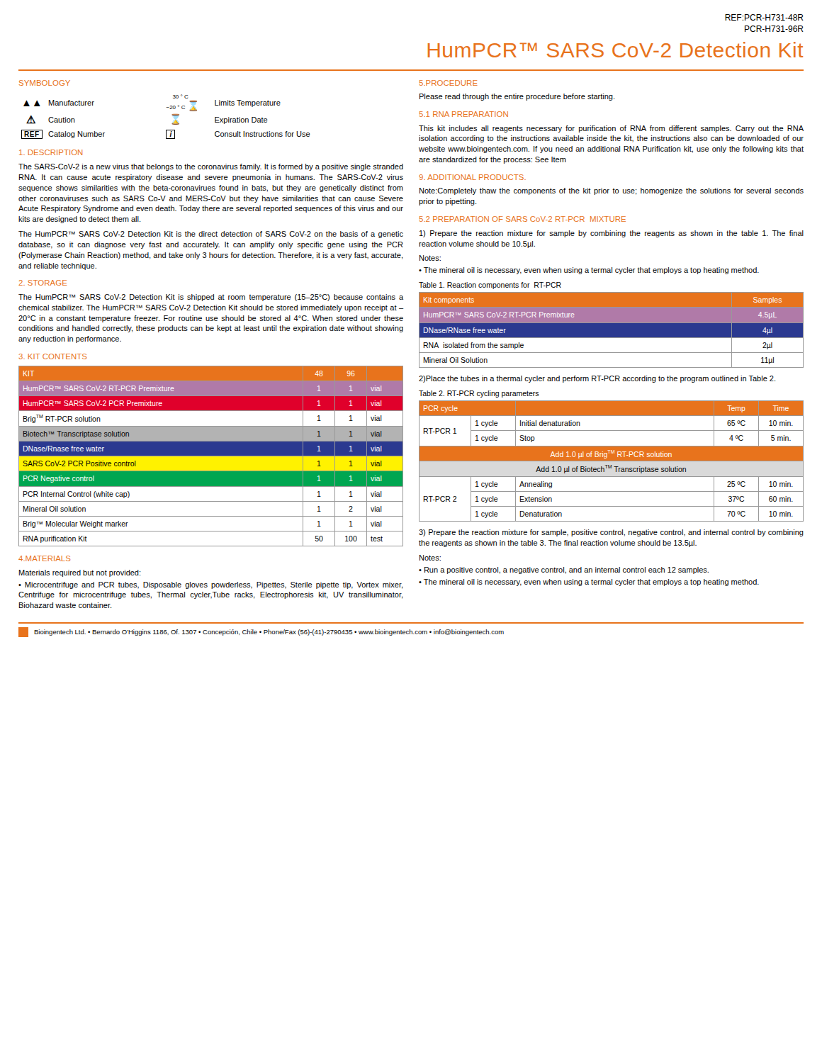REF:PCR-H731-48R
PCR-H731-96R
HumPCR™ SARS CoV-2 Detection Kit
SYMBOLOGY
| ▲▲ | Manufacturer | 30 ° C −20 ° C ⌛ | Limits Temperature |
| ⚠ | Caution | ⌛ | Expiration Date |
| REF | Catalog Number | i | Consult Instructions for Use |
1. DESCRIPTION
The SARS-CoV-2 is a new virus that belongs to the coronavirus family. It is formed by a positive single stranded RNA. It can cause acute respiratory disease and severe pneumonia in humans. The SARS-CoV-2 virus sequence shows similarities with the beta-coronavirues found in bats, but they are genetically distinct from other coronaviruses such as SARS Co-V and MERS-CoV but they have similarities that can cause Severe Acute Respiratory Syndrome and even death. Today there are several reported sequences of this virus and our kits are designed to detect them all.
The HumPCR™ SARS CoV-2 Detection Kit is the direct detection of SARS CoV-2 on the basis of a genetic database, so it can diagnose very fast and accurately. It can amplify only specific gene using the PCR (Polymerase Chain Reaction) method, and take only 3 hours for detection. Therefore, it is a very fast, accurate, and reliable technique.
2. STORAGE
The HumPCR™ SARS CoV-2 Detection Kit is shipped at room temperature (15–25°C) because contains a chemical stabilizer. The HumPCR™ SARS CoV-2 Detection Kit should be stored immediately upon receipt at –20°C in a constant temperature freezer. For routine use should be stored al 4°C. When stored under these conditions and handled correctly, these products can be kept at least until the expiration date without showing any reduction in performance.
3. KIT CONTENTS
| KIT | 48 | 96 | |
| HumPCR™ SARS CoV-2 RT-PCR Premixture | 1 | 1 | vial |
| HumPCR™ SARS CoV-2 PCR Premixture | 1 | 1 | vial |
| Brig TM RT-PCR solution | 1 | 1 | vial |
| Biotech™ Transcriptase solution | 1 | 1 | vial |
| DNase/Rnase free water | 1 | 1 | vial |
| SARS CoV-2 PCR Positive control | 1 | 1 | vial |
| PCR Negative control | 1 | 1 | vial |
| PCR Internal Control (white cap) | 1 | 1 | vial |
| Mineral Oil solution | 1 | 2 | vial |
| Brig™ Molecular Weight marker | 1 | 1 | vial |
| RNA purification Kit | 50 | 100 | test |
4.MATERIALS
Materials required but not provided:
• Microcentrifuge and PCR tubes, Disposable gloves powderless, Pipettes, Sterile pipette tip, Vortex mixer, Centrifuge for microcentrifuge tubes, Thermal cycler,Tube racks, Electrophoresis kit, UV transilluminator, Biohazard waste container.
5.PROCEDURE
Please read through the entire procedure before starting.
5.1 RNA PREPARATION
This kit includes all reagents necessary for purification of RNA from different samples. Carry out the RNA isolation according to the instructions available inside the kit, the instructions also can be downloaded of our website www.bioingentech.com. If you need an additional RNA Purification kit, use only the following kits that are standardized for the process: See Item
9. ADDITIONAL PRODUCTS.
Note:Completely thaw the components of the kit prior to use; homogenize the solutions for several seconds prior to pipetting.
5.2 PREPARATION OF SARS CoV-2 RT-PCR MIXTURE
1) Prepare the reaction mixture for sample by combining the reagents as shown in the table 1. The final reaction volume should be 10.5µl.
Notes:
• The mineral oil is necessary, even when using a termal cycler that employs a top heating method.
Table 1. Reaction components for RT-PCR
| Kit components | Samples |
| HumPCR™ SARS CoV-2 RT-PCR Premixture | 4.5µL |
| DNase/RNase free water | 4µl |
| RNA isolated from the sample | 2µl |
| Mineral Oil Solution | 11µl |
2)Place the tubes in a thermal cycler and perform RT-PCR according to the program outlined in Table 2.
Table 2. RT-PCR cycling parameters
| PCR cycle | | Temp | Time |
| RT-PCR 1 | 1 cycle | Initial denaturation | 65 ºC | 10 min. |
| 1 cycle | Stop | 4 ºC | 5 min. |
| Add 1.0 µl of Brig TM RT-PCR solution |
| Add 1.0 µl of Biotech TM Transcriptase solution |
| RT-PCR 2 | 1 cycle | Annealing | 25 ºC | 10 min. |
| 1 cycle | Extension | 37ºC | 60 min. |
| 1 cycle | Denaturation | 70 ºC | 10 min. |
3) Prepare the reaction mixture for sample, positive control, negative control, and internal control by combining the reagents as shown in the table 3. The final reaction volume should be 13.5µl.
Notes:
• Run a positive control, a negative control, and an internal control each 12 samples.
• The mineral oil is necessary, even when using a termal cycler that employs a top heating method.
Bioingentech Ltd. • Bernardo O'Higgins 1186, Of. 1307 • Concepción, Chile • Phone/Fax (56)-(41)-2790435 • www.bioingentech.com • info@bioingentech.com